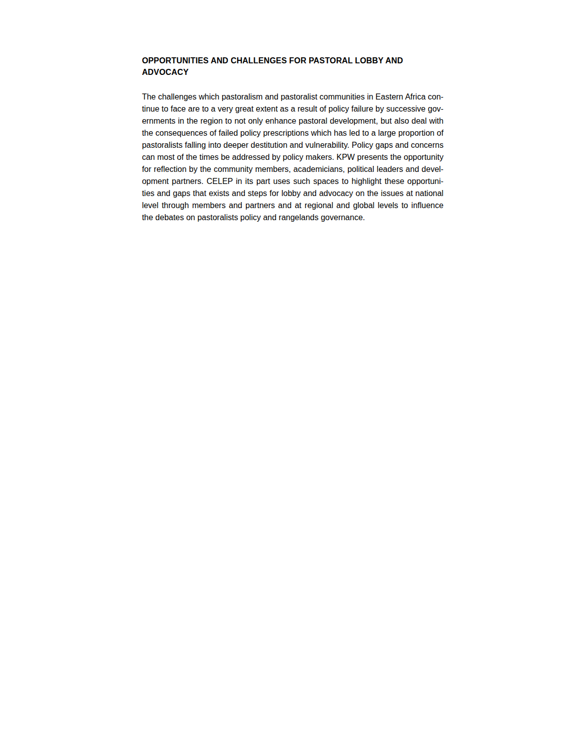OPPORTUNITIES AND CHALLENGES FOR PASTORAL LOBBY AND ADVOCACY
The challenges which pastoralism and pastoralist communities in Eastern Africa continue to face are to a very great extent as a result of policy failure by successive governments in the region to not only enhance pastoral development, but also deal with the consequences of failed policy prescriptions which has led to a large proportion of pastoralists falling into deeper destitution and vulnerability. Policy gaps and concerns can most of the times be addressed by policy makers. KPW presents the opportunity for reflection by the community members, academicians, political leaders and development partners. CELEP in its part uses such spaces to highlight these opportunities and gaps that exists and steps for lobby and advocacy on the issues at national level through members and partners and at regional and global levels to influence the debates on pastoralists policy and rangelands governance.